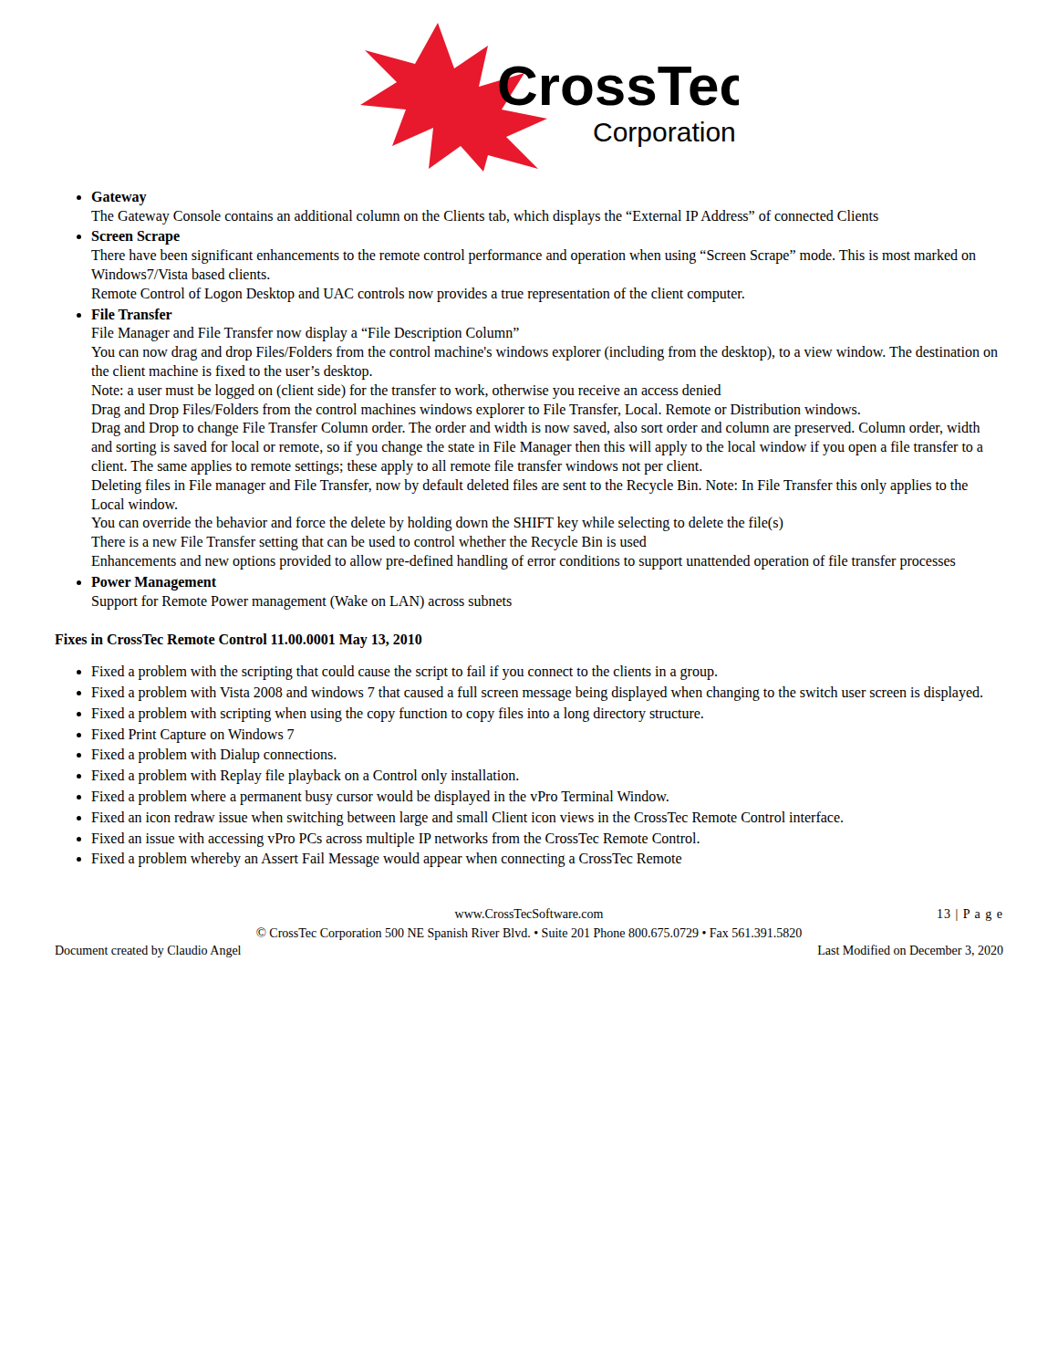CrossTec Corporation
Gateway The Gateway Console contains an additional column on the Clients tab, which displays the “External IP Address” of connected Clients
Screen Scrape There have been significant enhancements to the remote control performance and operation when using “Screen Scrape” mode. This is most marked on Windows7/Vista based clients. Remote Control of Logon Desktop and UAC controls now provides a true representation of the client computer.
File Transfer File Manager and File Transfer now display a “File Description Column” You can now drag and drop Files/Folders from the control machine's windows explorer (including from the desktop), to a view window. The destination on the client machine is fixed to the user’s desktop. Note: a user must be logged on (client side) for the transfer to work, otherwise you receive an access denied Drag and Drop Files/Folders from the control machines windows explorer to File Transfer, Local. Remote or Distribution windows. Drag and Drop to change File Transfer Column order. The order and width is now saved, also sort order and column are preserved. Column order, width and sorting is saved for local or remote, so if you change the state in File Manager then this will apply to the local window if you open a file transfer to a client. The same applies to remote settings; these apply to all remote file transfer windows not per client. Deleting files in File manager and File Transfer, now by default deleted files are sent to the Recycle Bin. Note: In File Transfer this only applies to the Local window. You can override the behavior and force the delete by holding down the SHIFT key while selecting to delete the file(s) There is a new File Transfer setting that can be used to control whether the Recycle Bin is used Enhancements and new options provided to allow pre-defined handling of error conditions to support unattended operation of file transfer processes
Power Management Support for Remote Power management (Wake on LAN) across subnets
Fixes in CrossTec Remote Control 11.00.0001 May 13, 2010
Fixed a problem with the scripting that could cause the script to fail if you connect to the clients in a group.
Fixed a problem with Vista 2008 and windows 7 that caused a full screen message being displayed when changing to the switch user screen is displayed.
Fixed a problem with scripting when using the copy function to copy files into a long directory structure.
Fixed Print Capture on Windows 7
Fixed a problem with Dialup connections.
Fixed a problem with Replay file playback on a Control only installation.
Fixed a problem where a permanent busy cursor would be displayed in the vPro Terminal Window.
Fixed an icon redraw issue when switching between large and small Client icon views in the CrossTec Remote Control interface.
Fixed an issue with accessing vPro PCs across multiple IP networks from the CrossTec Remote Control.
Fixed a problem whereby an Assert Fail Message would appear when connecting a CrossTec Remote
www.CrossTecSoftware.com 13 | P a g e
© CrossTec Corporation 500 NE Spanish River Blvd. • Suite 201 Phone 800.675.0729 • Fax 561.391.5820
Document created by Claudio Angel Last Modified on December 3, 2020